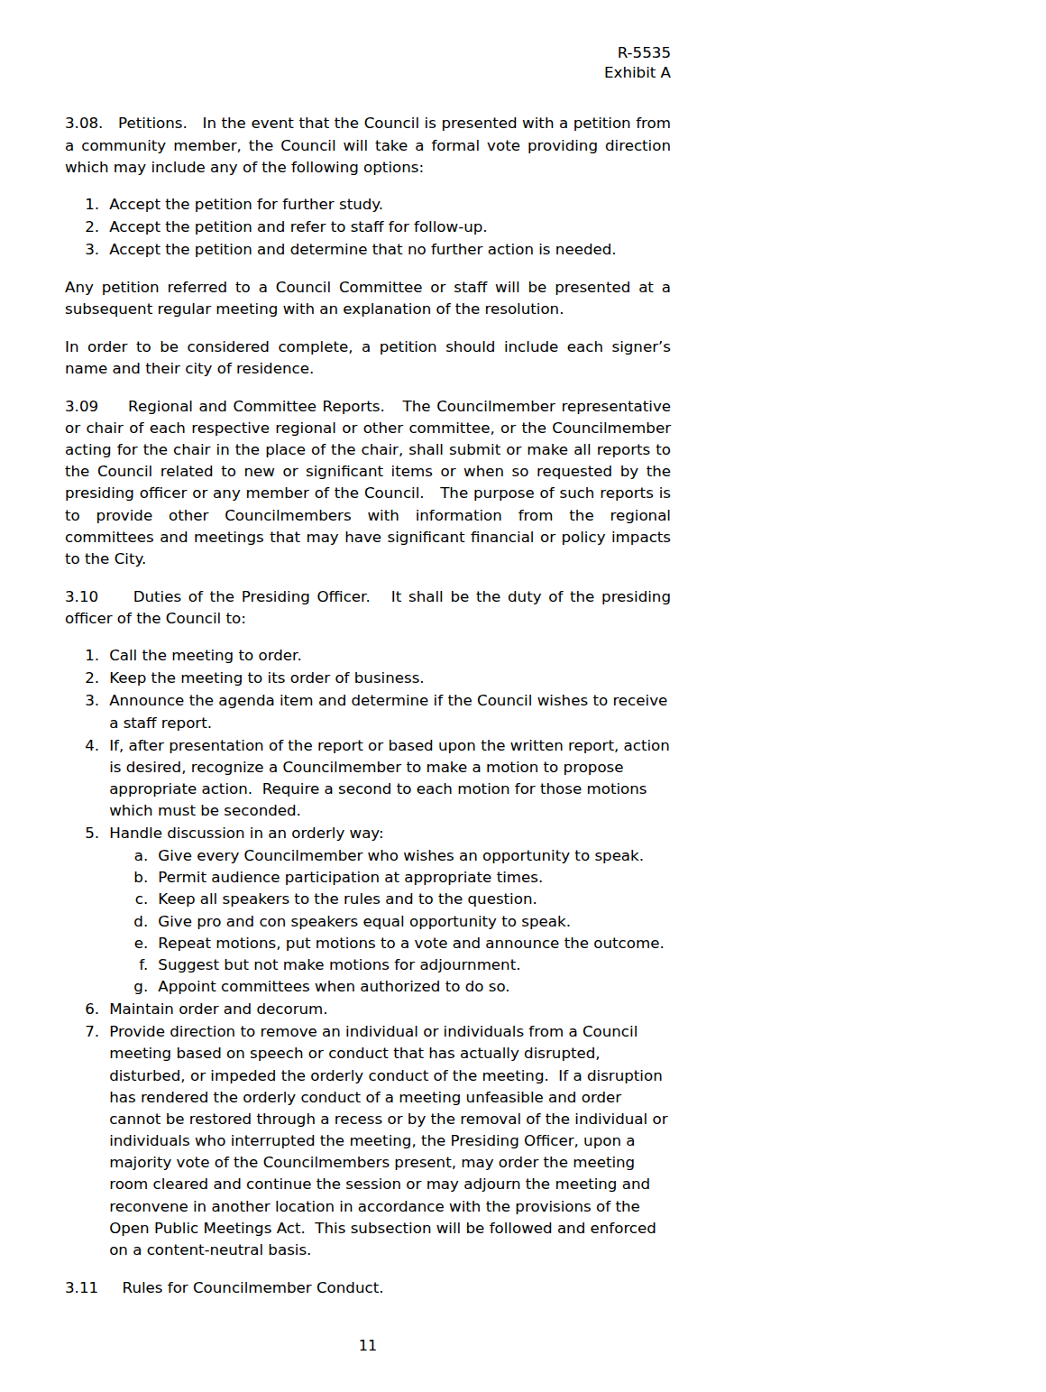R-5535
Exhibit A
3.08. Petitions. In the event that the Council is presented with a petition from a community member, the Council will take a formal vote providing direction which may include any of the following options:
Accept the petition for further study.
Accept the petition and refer to staff for follow-up.
Accept the petition and determine that no further action is needed.
Any petition referred to a Council Committee or staff will be presented at a subsequent regular meeting with an explanation of the resolution.
In order to be considered complete, a petition should include each signer’s name and their city of residence.
3.09 Regional and Committee Reports. The Councilmember representative or chair of each respective regional or other committee, or the Councilmember acting for the chair in the place of the chair, shall submit or make all reports to the Council related to new or significant items or when so requested by the presiding officer or any member of the Council. The purpose of such reports is to provide other Councilmembers with information from the regional committees and meetings that may have significant financial or policy impacts to the City.
3.10 Duties of the Presiding Officer. It shall be the duty of the presiding officer of the Council to:
Call the meeting to order.
Keep the meeting to its order of business.
Announce the agenda item and determine if the Council wishes to receive a staff report.
If, after presentation of the report or based upon the written report, action is desired, recognize a Councilmember to make a motion to propose appropriate action. Require a second to each motion for those motions which must be seconded.
Handle discussion in an orderly way:
Give every Councilmember who wishes an opportunity to speak.
Permit audience participation at appropriate times.
Keep all speakers to the rules and to the question.
Give pro and con speakers equal opportunity to speak.
Repeat motions, put motions to a vote and announce the outcome.
Suggest but not make motions for adjournment.
Appoint committees when authorized to do so.
Maintain order and decorum.
Provide direction to remove an individual or individuals from a Council meeting based on speech or conduct that has actually disrupted, disturbed, or impeded the orderly conduct of the meeting. If a disruption has rendered the orderly conduct of a meeting unfeasible and order cannot be restored through a recess or by the removal of the individual or individuals who interrupted the meeting, the Presiding Officer, upon a majority vote of the Councilmembers present, may order the meeting room cleared and continue the session or may adjourn the meeting and reconvene in another location in accordance with the provisions of the Open Public Meetings Act. This subsection will be followed and enforced on a content-neutral basis.
3.11 Rules for Councilmember Conduct.
11